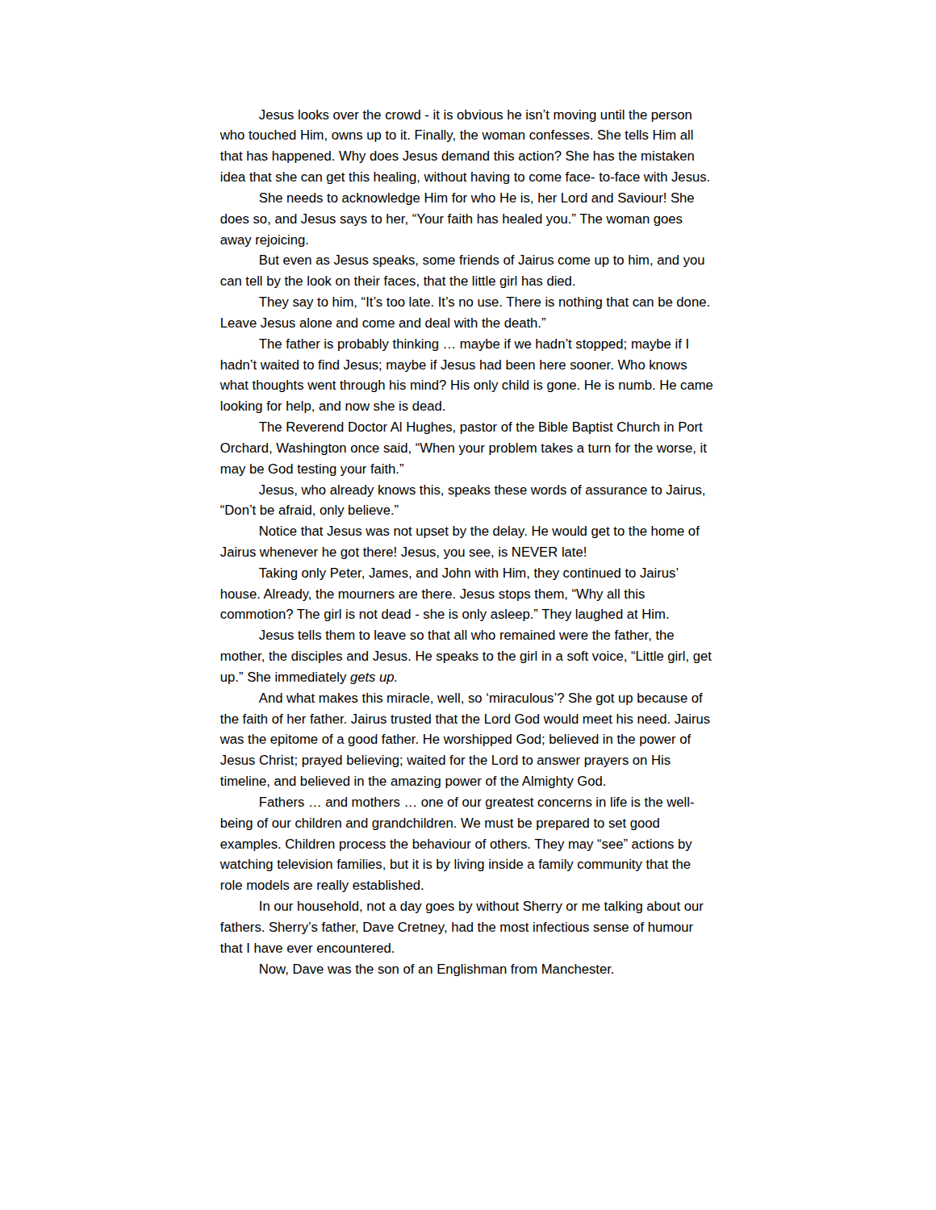Jesus looks over the crowd - it is obvious he isn’t moving until the person who touched Him, owns up to it. Finally, the woman confesses. She tells Him all that has happened. Why does Jesus demand this action? She has the mistaken idea that she can get this healing, without having to come face- to-face with Jesus.
She needs to acknowledge Him for who He is, her Lord and Saviour! She does so, and Jesus says to her, “Your faith has healed you.” The woman goes away rejoicing.
But even as Jesus speaks, some friends of Jairus come up to him, and you can tell by the look on their faces, that the little girl has died.
They say to him, “It’s too late. It’s no use. There is nothing that can be done. Leave Jesus alone and come and deal with the death.”
The father is probably thinking … maybe if we hadn’t stopped; maybe if I hadn’t waited to find Jesus; maybe if Jesus had been here sooner. Who knows what thoughts went through his mind? His only child is gone. He is numb. He came looking for help, and now she is dead.
The Reverend Doctor Al Hughes, pastor of the Bible Baptist Church in Port Orchard, Washington once said, “When your problem takes a turn for the worse, it may be God testing your faith.”
Jesus, who already knows this, speaks these words of assurance to Jairus, “Don’t be afraid, only believe.”
Notice that Jesus was not upset by the delay. He would get to the home of Jairus whenever he got there! Jesus, you see, is NEVER late!
Taking only Peter, James, and John with Him, they continued to Jairus’ house. Already, the mourners are there. Jesus stops them, “Why all this commotion? The girl is not dead - she is only asleep.” They laughed at Him.
Jesus tells them to leave so that all who remained were the father, the mother, the disciples and Jesus. He speaks to the girl in a soft voice, “Little girl, get up.” She immediately gets up.
And what makes this miracle, well, so ‘miraculous’? She got up because of the faith of her father. Jairus trusted that the Lord God would meet his need. Jairus was the epitome of a good father. He worshipped God; believed in the power of Jesus Christ; prayed believing; waited for the Lord to answer prayers on His timeline, and believed in the amazing power of the Almighty God.
Fathers … and mothers … one of our greatest concerns in life is the well-being of our children and grandchildren. We must be prepared to set good examples. Children process the behaviour of others. They may “see” actions by watching television families, but it is by living inside a family community that the role models are really established.
In our household, not a day goes by without Sherry or me talking about our fathers. Sherry’s father, Dave Cretney, had the most infectious sense of humour that I have ever encountered.
Now, Dave was the son of an Englishman from Manchester.